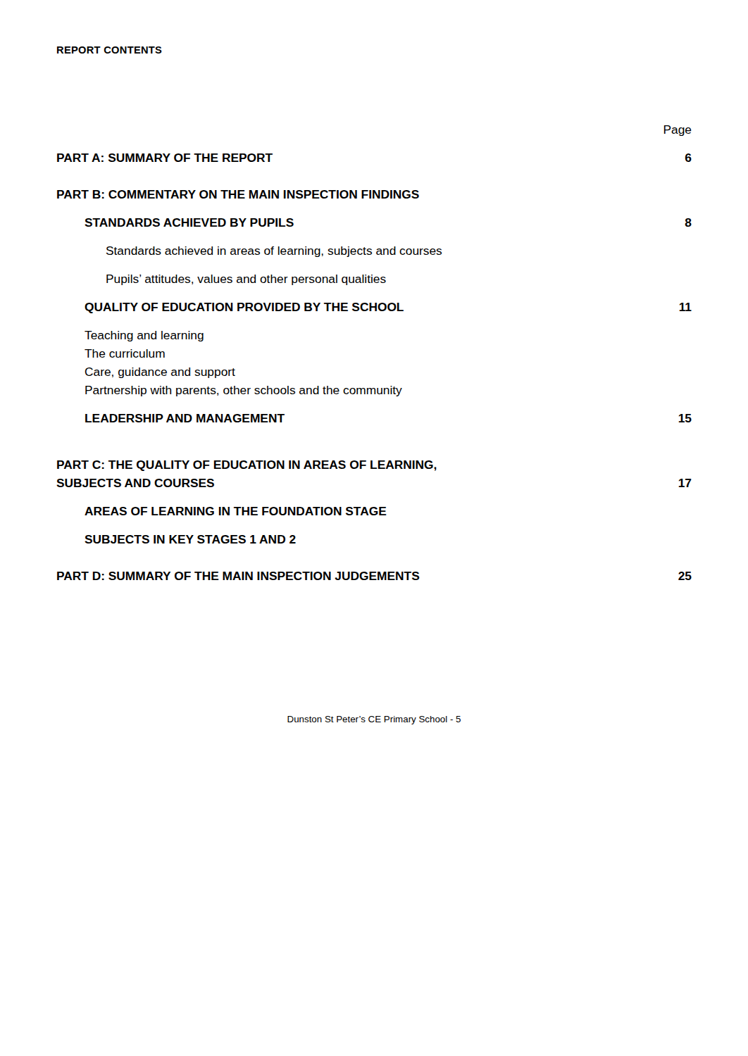REPORT CONTENTS
| | Page |
| PART A: SUMMARY OF THE REPORT | 6 |
| PART B: COMMENTARY ON THE MAIN INSPECTION FINDINGS | |
| STANDARDS ACHIEVED BY PUPILS | 8 |
| Standards achieved in areas of learning, subjects and courses | |
| Pupils’ attitudes, values and other personal qualities | |
| QUALITY OF EDUCATION PROVIDED BY THE SCHOOL | 11 |
| Teaching and learning | |
| The curriculum | |
| Care, guidance and support | |
| Partnership with parents, other schools and the community | |
| LEADERSHIP AND MANAGEMENT | 15 |
| PART C: THE QUALITY OF EDUCATION IN AREAS OF LEARNING, SUBJECTS AND COURSES | 17 |
| AREAS OF LEARNING IN THE FOUNDATION STAGE | |
| SUBJECTS IN KEY STAGES 1 AND 2 | |
| PART D: SUMMARY OF THE MAIN INSPECTION JUDGEMENTS | 25 |
Dunston St Peter’s CE Primary School - 5